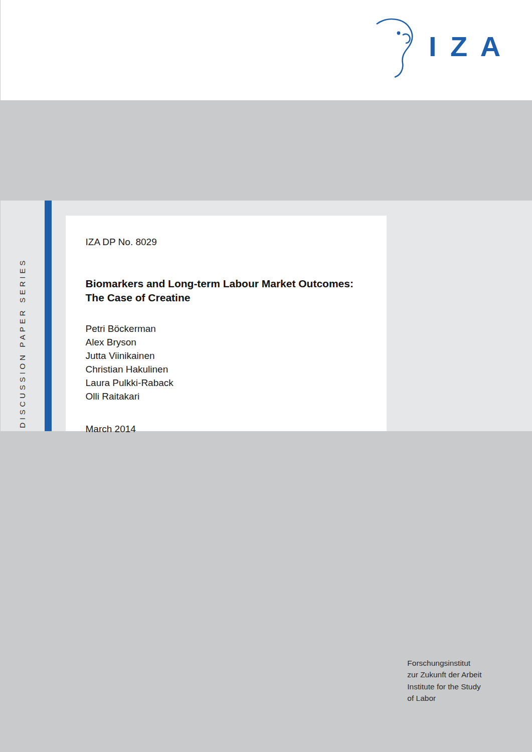I Z A
DISCUSSION PAPER SERIES
IZA DP No. 8029
Biomarkers and Long-term Labour Market Outcomes:
The Case of Creatine
Petri Böckerman
Alex Bryson
Jutta Viinikainen
Christian Hakulinen
Laura Pulkki-Raback
Olli Raitakari
March 2014
Forschungsinstitut
zur Zukunft der Arbeit
Institute for the Study
of Labor